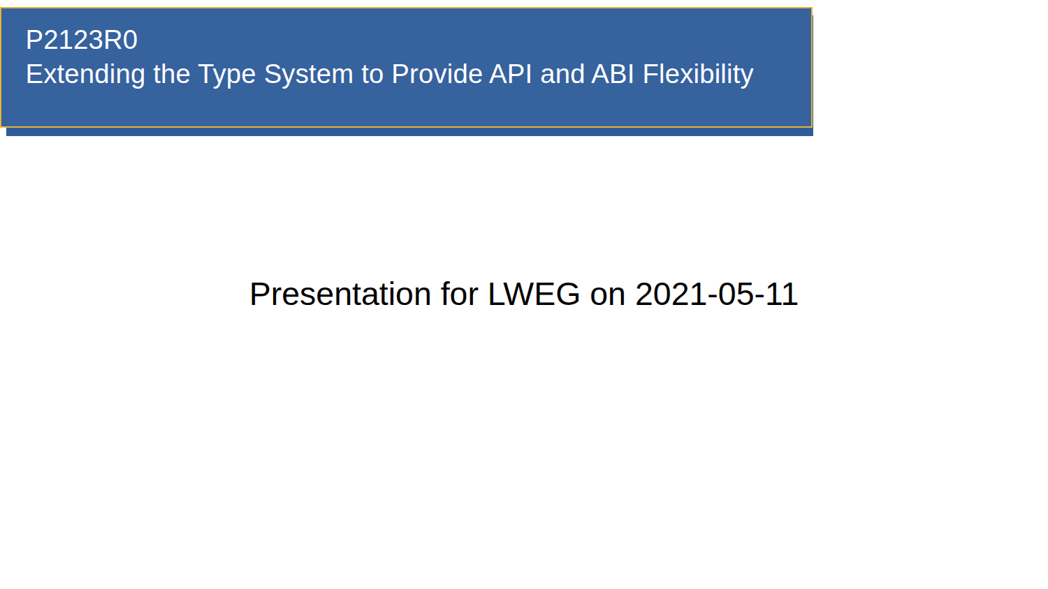P2123R0
Extending the Type System to Provide API and ABI Flexibility
Presentation for LWEG on 2021-05-11